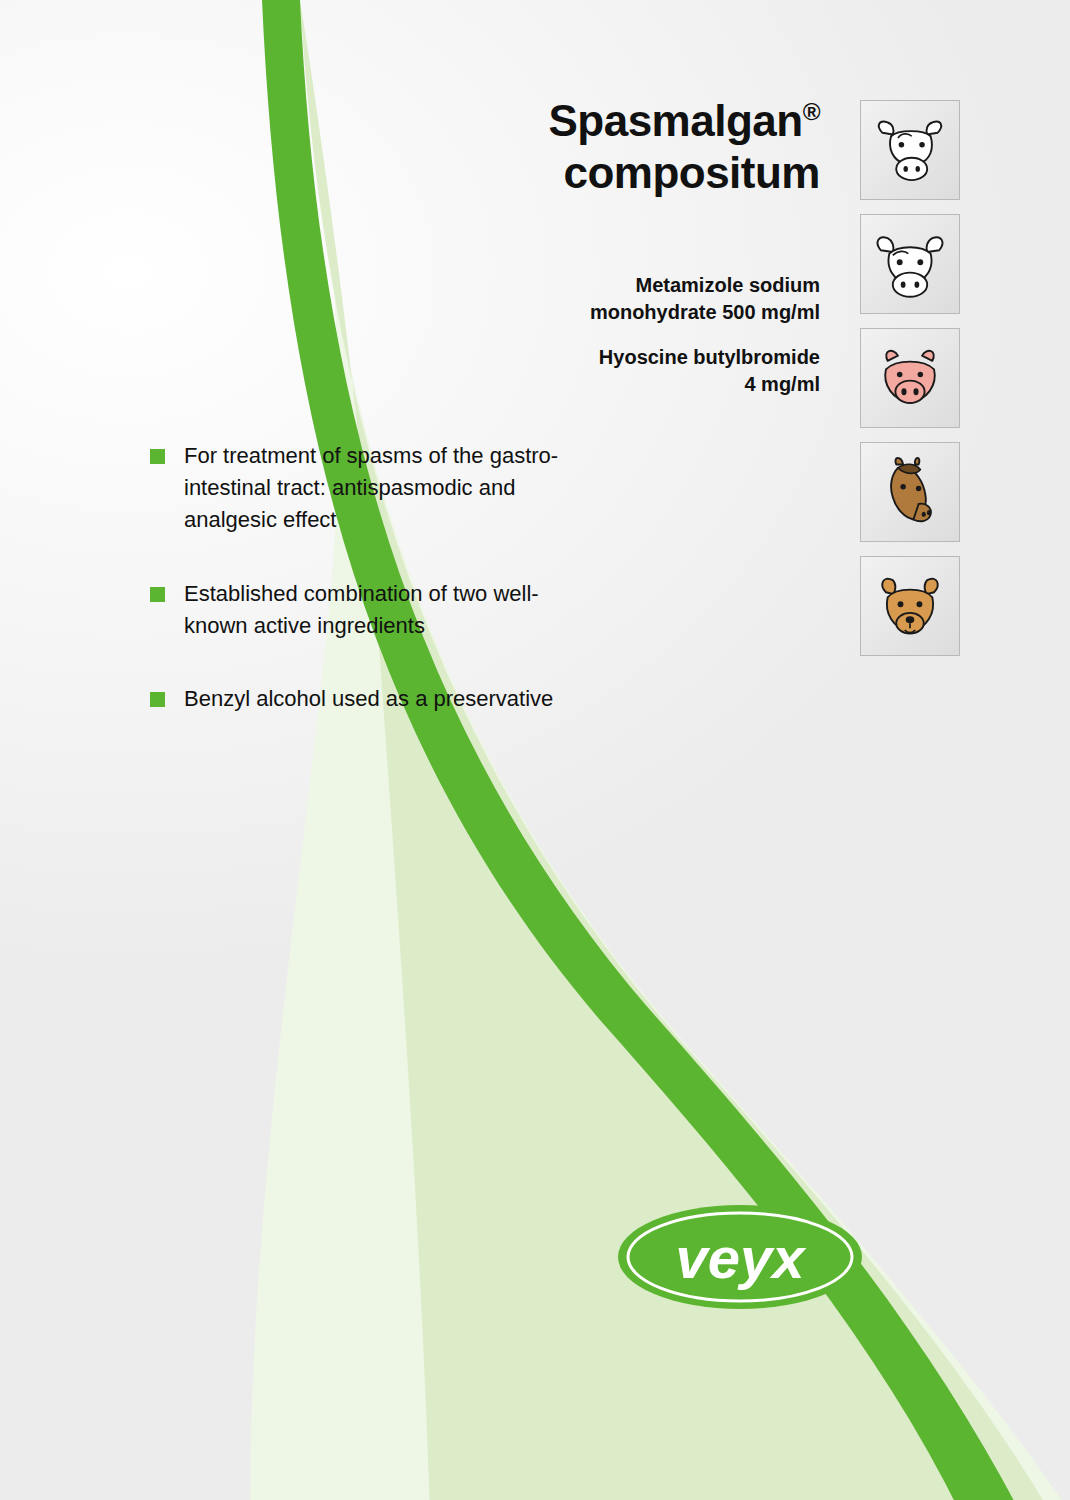Spasmalgan®
compositum
Metamizole sodium
monohydrate 500 mg/ml
Hyoscine butylbromide
4 mg/ml
For treatment of spasms of the gastro-intestinal tract: antispasmodic and analgesic effect
Established combination of two well-known active ingredients
Benzyl alcohol used as a preservative
veyx